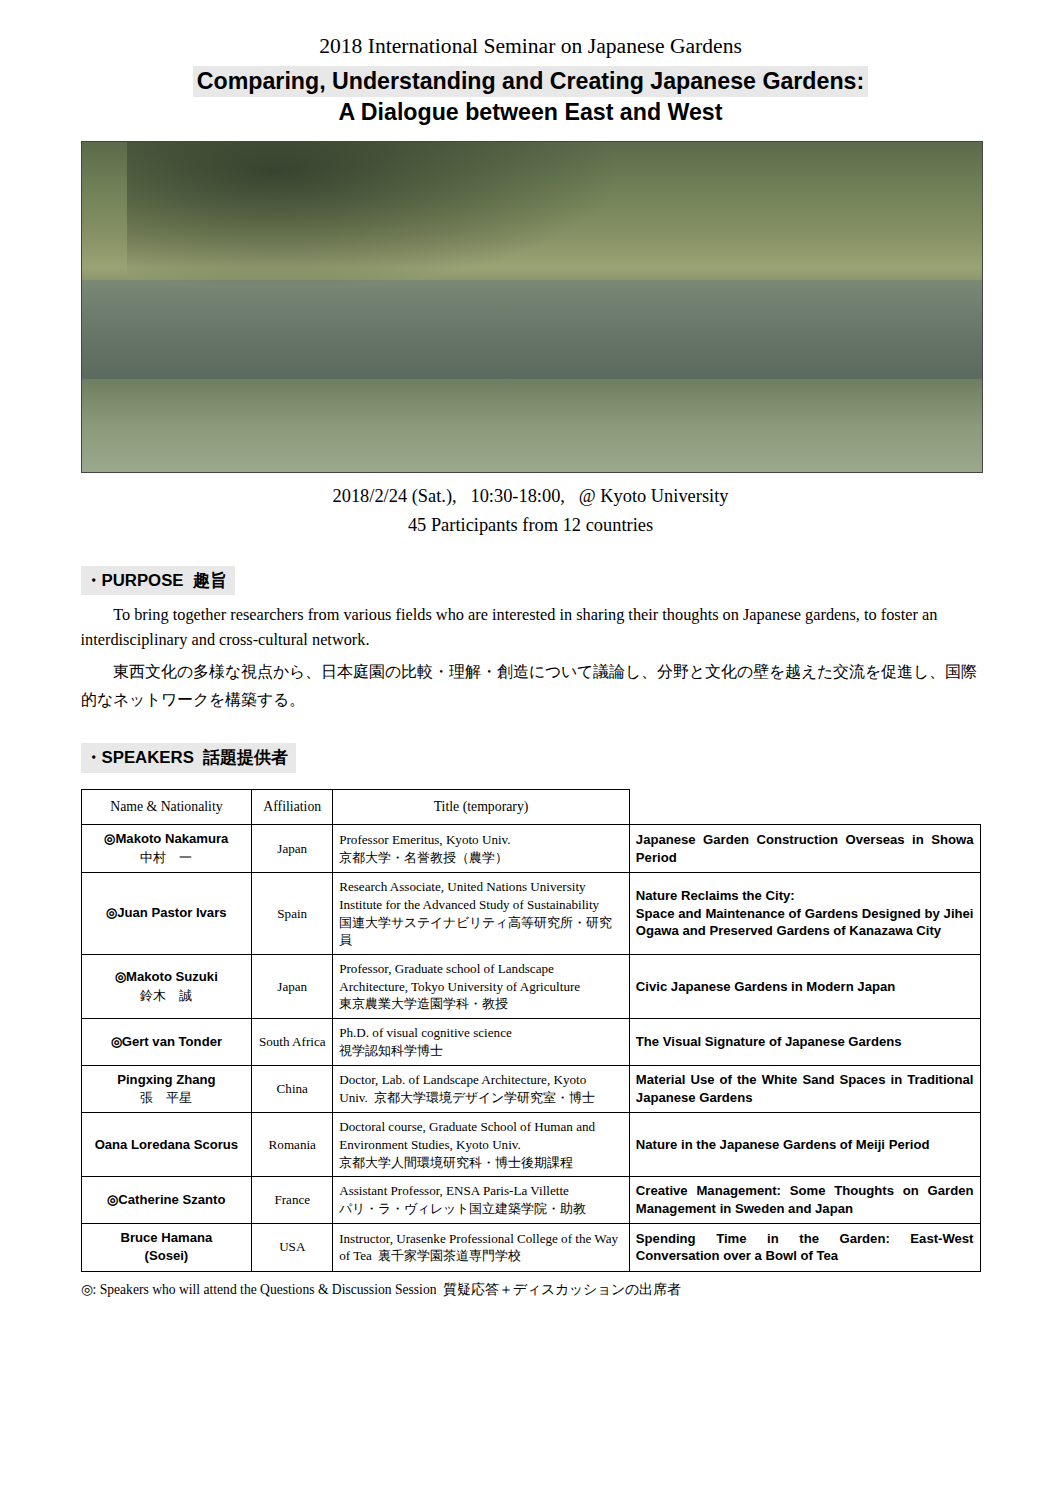2018 International Seminar on Japanese Gardens
Comparing, Understanding and Creating Japanese Gardens:
A Dialogue between East and West
2018/2/24 (Sat.), 10:30-18:00, @ Kyoto University
45 Participants from 12 countries
・PURPOSE 趣旨
To bring together researchers from various fields who are interested in sharing their thoughts on Japanese gardens, to foster an interdisciplinary and cross-cultural network.
東西文化の多様な視点から、日本庭園の比較・理解・創造について議論し、分野と文化の壁を越えた交流を促進し、国際的なネットワークを構築する。
・SPEAKERS 話題提供者
| Name & Nationality | Affiliation | Title (temporary) |
| --- | --- | --- |
| ◎Makoto Nakamura 中村 一 | Japan | Professor Emeritus, Kyoto Univ. 京都大学・名誉教授（農学） | Japanese Garden Construction Overseas in Showa Period |
| ◎Juan Pastor Ivars | Spain | Research Associate, United Nations University Institute for the Advanced Study of Sustainability 国連大学サステイナビリティ高等研究所・研究員 | Nature Reclaims the City: Space and Maintenance of Gardens Designed by Jihei Ogawa and Preserved Gardens of Kanazawa City |
| ◎Makoto Suzuki 鈴木 誠 | Japan | Professor, Graduate school of Landscape Architecture, Tokyo University of Agriculture 東京農業大学造園学科・教授 | Civic Japanese Gardens in Modern Japan |
| ◎Gert van Tonder | South Africa | Ph.D. of visual cognitive science 視学認知科学博士 | The Visual Signature of Japanese Gardens |
| Pingxing Zhang 張 平星 | China | Doctor, Lab. of Landscape Architecture, Kyoto Univ. 京都大学環境デザイン学研究室・博士 | Material Use of the White Sand Spaces in Traditional Japanese Gardens |
| Oana Loredana Scorus | Romania | Doctoral course, Graduate School of Human and Environment Studies, Kyoto Univ. 京都大学人間環境研究科・博士後期課程 | Nature in the Japanese Gardens of Meiji Period |
| ◎Catherine Szanto | France | Assistant Professor, ENSA Paris-La Villette パリ・ラ・ヴィレット国立建築学院・助教 | Creative Management: Some Thoughts on Garden Management in Sweden and Japan |
| Bruce Hamana (Sosei) | USA | Instructor, Urasenke Professional College of the Way of Tea 裏千家学園茶道専門学校 | Spending Time in the Garden: East-West Conversation over a Bowl of Tea |
◎: Speakers who will attend the Questions & Discussion Session 質疑応答＋ディスカッションの出席者